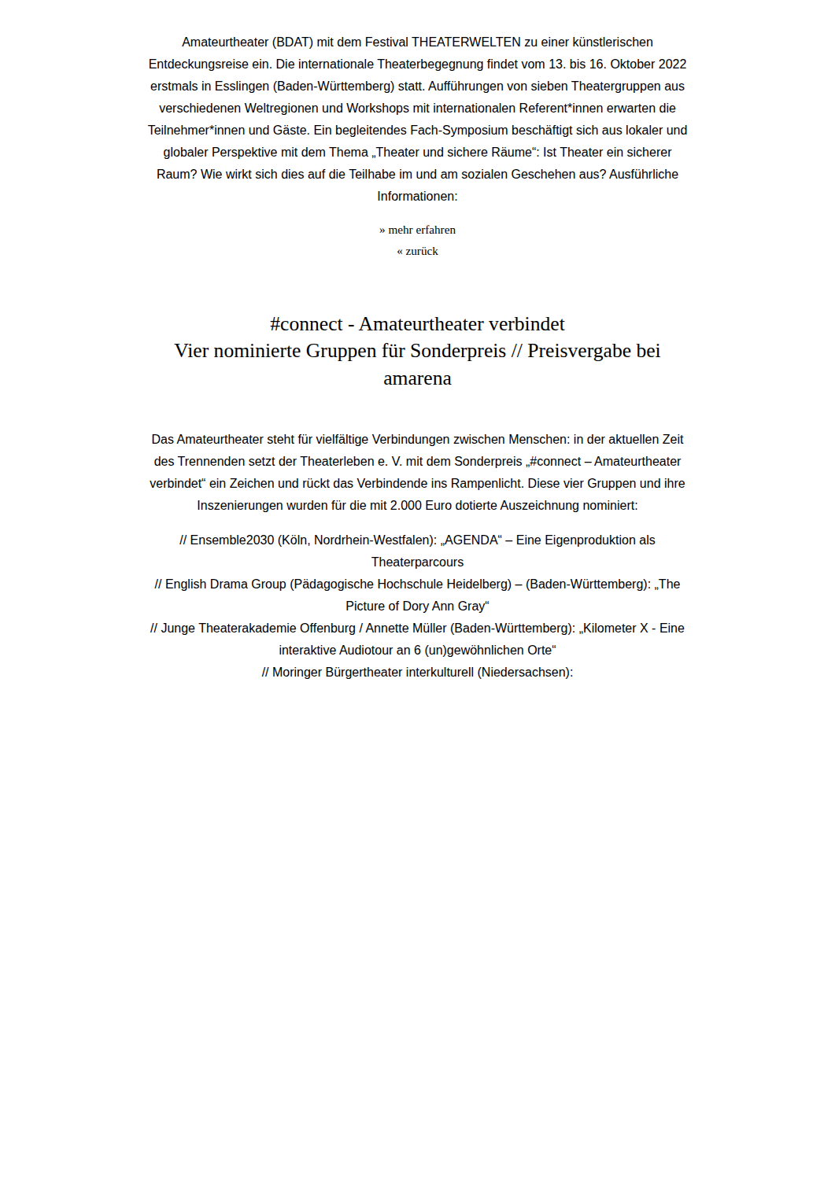Amateurtheater (BDAT) mit dem Festival THEATERWELTEN zu einer künstlerischen Entdeckungsreise ein. Die internationale Theaterbegegnung findet vom 13. bis 16. Oktober 2022 erstmals in Esslingen (Baden-Württemberg) statt. Aufführungen von sieben Theatergruppen aus verschiedenen Weltregionen und Workshops mit internationalen Referent*innen erwarten die Teilnehmer*innen und Gäste. Ein begleitendes Fach-Symposium beschäftigt sich aus lokaler und globaler Perspektive mit dem Thema „Theater und sichere Räume“: Ist Theater ein sicherer Raum? Wie wirkt sich dies auf die Teilhabe im und am sozialen Geschehen aus? Ausführliche Informationen:
» mehr erfahren « zurück
#connect - Amateurtheater verbindet
Vier nominierte Gruppen für Sonderpreis // Preisvergabe bei amarena
Das Amateurtheater steht für vielfältige Verbindungen zwischen Menschen: in der aktuellen Zeit des Trennenden setzt der Theaterleben e. V. mit dem Sonderpreis „#connect – Amateurtheater verbindet“ ein Zeichen und rückt das Verbindende ins Rampenlicht. Diese vier Gruppen und ihre Inszenierungen wurden für die mit 2.000 Euro dotierte Auszeichnung nominiert:
// Ensemble2030 (Köln, Nordrhein-Westfalen): „AGENDA“ – Eine Eigenproduktion als Theaterparcours
// English Drama Group (Pädagogische Hochschule Heidelberg) – (Baden-Württemberg): „The Picture of Dory Ann Gray“
// Junge Theaterakademie Offenburg / Annette Müller (Baden-Württemberg): „Kilometer X - Eine interaktive Audiotour an 6 (un)gewöhnlichen Orte“
// Moringer Bürgertheater interkulturell (Niedersachsen):